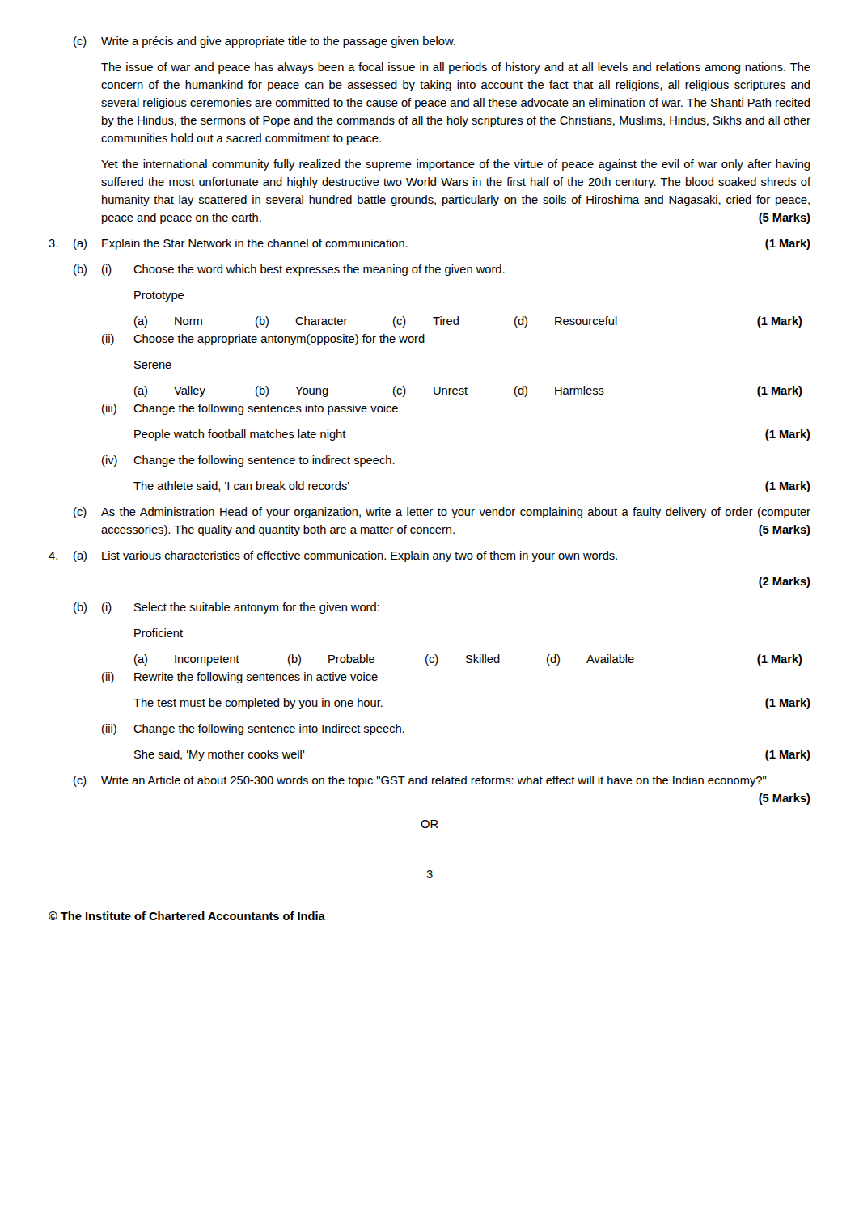(c)
Write a précis and give appropriate title to the passage given below.
The issue of war and peace has always been a focal issue in all periods of history and at all levels and relations among nations. The concern of the humankind for peace can be assessed by taking into account the fact that all religions, all religious scriptures and several religious ceremonies are committed to the cause of peace and all these advocate an elimination of war. The Shanti Path recited by the Hindus, the sermons of Pope and the commands of all the holy scriptures of the Christians, Muslims, Hindus, Sikhs and all other communities hold out a sacred commitment to peace.
Yet the international community fully realized the supreme importance of the virtue of peace against the evil of war only after having suffered the most unfortunate and highly destructive two World Wars in the first half of the 20th century. The blood soaked shreds of humanity that lay scattered in several hundred battle grounds, particularly on the soils of Hiroshima and Nagasaki, cried for peace, peace and peace on the earth. (5 Marks)
3.
(a)
Explain the Star Network in the channel of communication. (1 Mark)
(b)
(i)
Choose the word which best expresses the meaning of the given word.
Prototype
| (a) | Norm | (b) | Character | (c) | Tired | (d) | Resourceful | (1 Mark) |
(ii)
Choose the appropriate antonym(opposite) for the word
Serene
| (a) | Valley | (b) | Young | (c) | Unrest | (d) | Harmless | (1 Mark) |
(iii)
Change the following sentences into passive voice
People watch football matches late night (1 Mark)
(iv)
Change the following sentence to indirect speech.
The athlete said, 'I can break old records' (1 Mark)
(c)
As the Administration Head of your organization, write a letter to your vendor complaining about a faulty delivery of order (computer accessories). The quality and quantity both are a matter of concern. (5 Marks)
4.
(a)
List various characteristics of effective communication. Explain any two of them in your own words.
(2 Marks)
(b)
(i)
Select the suitable antonym for the given word:
Proficient
| (a) | Incompetent | (b) | Probable | (c) | Skilled | (d) | Available | (1 Mark) |
(ii)
Rewrite the following sentences in active voice
The test must be completed by you in one hour. (1 Mark)
(iii)
Change the following sentence into Indirect speech.
She said, 'My mother cooks well' (1 Mark)
(c)
Write an Article of about 250-300 words on the topic "GST and related reforms: what effect will it have on the Indian economy?" (5 Marks)
OR
3
© The Institute of Chartered Accountants of India